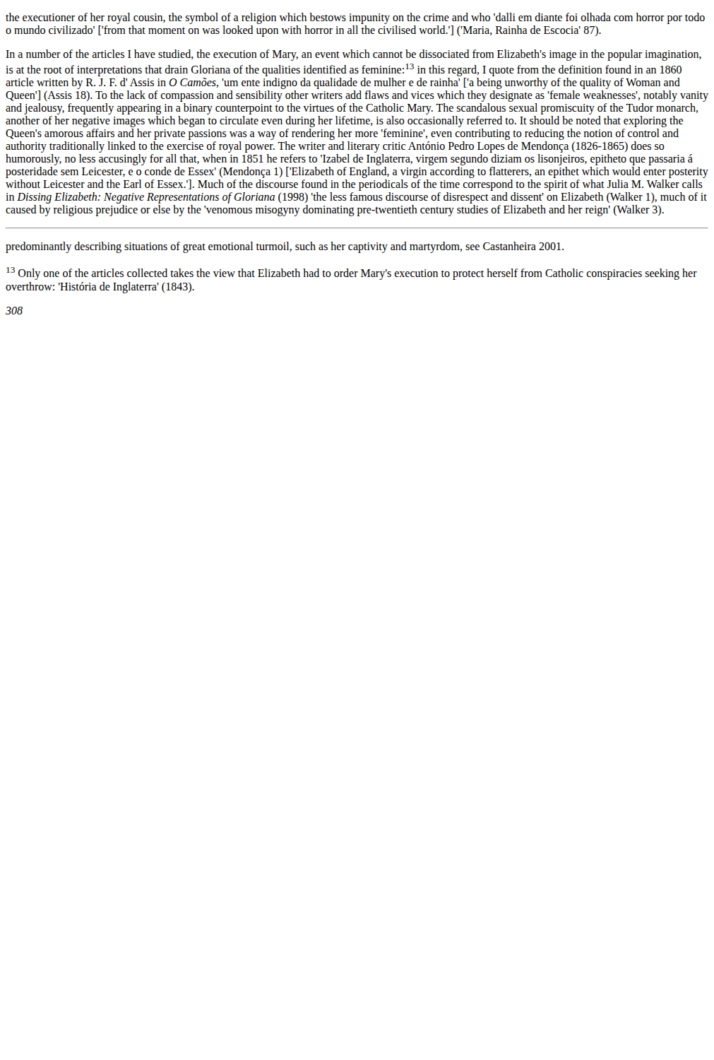the executioner of her royal cousin, the symbol of a religion which bestows impunity on the crime and who 'dalli em diante foi olhada com horror por todo o mundo civilizado' ['from that moment on was looked upon with horror in all the civilised world.'] ('Maria, Rainha de Escocia' 87).
In a number of the articles I have studied, the execution of Mary, an event which cannot be dissociated from Elizabeth's image in the popular imagination, is at the root of interpretations that drain Gloriana of the qualities identified as feminine:13 in this regard, I quote from the definition found in an 1860 article written by R. J. F. d' Assis in O Camões, 'um ente indigno da qualidade de mulher e de rainha' ['a being unworthy of the quality of Woman and Queen'] (Assis 18). To the lack of compassion and sensibility other writers add flaws and vices which they designate as 'female weaknesses', notably vanity and jealousy, frequently appearing in a binary counterpoint to the virtues of the Catholic Mary. The scandalous sexual promiscuity of the Tudor monarch, another of her negative images which began to circulate even during her lifetime, is also occasionally referred to. It should be noted that exploring the Queen's amorous affairs and her private passions was a way of rendering her more 'feminine', even contributing to reducing the notion of control and authority traditionally linked to the exercise of royal power. The writer and literary critic António Pedro Lopes de Mendonça (1826-1865) does so humorously, no less accusingly for all that, when in 1851 he refers to 'Izabel de Inglaterra, virgem segundo diziam os lisonjeiros, epitheto que passaria á posteridade sem Leicester, e o conde de Essex' (Mendonça 1) ['Elizabeth of England, a virgin according to flatterers, an epithet which would enter posterity without Leicester and the Earl of Essex.']. Much of the discourse found in the periodicals of the time correspond to the spirit of what Julia M. Walker calls in Dissing Elizabeth: Negative Representations of Gloriana (1998) 'the less famous discourse of disrespect and dissent' on Elizabeth (Walker 1), much of it caused by religious prejudice or else by the 'venomous misogyny dominating pre-twentieth century studies of Elizabeth and her reign' (Walker 3).
predominantly describing situations of great emotional turmoil, such as her captivity and martyrdom, see Castanheira 2001.
13 Only one of the articles collected takes the view that Elizabeth had to order Mary's execution to protect herself from Catholic conspiracies seeking her overthrow: 'História de Inglaterra' (1843).
308